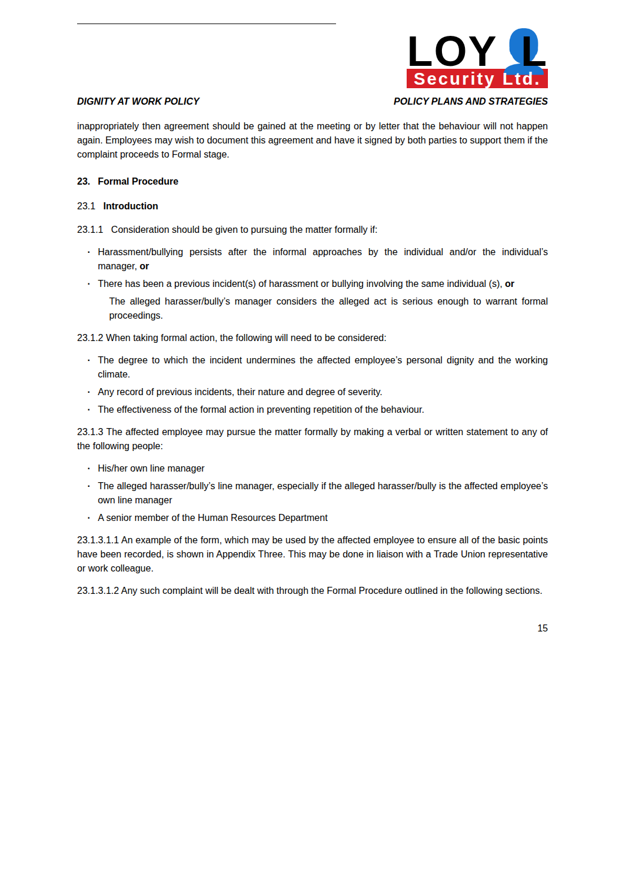LOY👤L
Security Ltd.
Dignity at Work Policy Policy Plans and Strategies
inappropriately then agreement should be gained at the meeting or by letter that the behaviour will not happen again. Employees may wish to document this agreement and have it signed by both parties to support them if the complaint proceeds to Formal stage.
23. Formal Procedure
23.1 Introduction
23.1.1 Consideration should be given to pursuing the matter formally if:
Harassment/bullying persists after the informal approaches by the individual and/or the individual’s manager, or
There has been a previous incident(s) of harassment or bullying involving the same individual (s), or
The alleged harasser/bully’s manager considers the alleged act is serious enough to warrant formal proceedings.
23.1.2 When taking formal action, the following will need to be considered:
The degree to which the incident undermines the affected employee’s personal dignity and the working climate.
Any record of previous incidents, their nature and degree of severity.
The effectiveness of the formal action in preventing repetition of the behaviour.
23.1.3 The affected employee may pursue the matter formally by making a verbal or written statement to any of the following people:
His/her own line manager
The alleged harasser/bully’s line manager, especially if the alleged harasser/bully is the affected employee’s own line manager
A senior member of the Human Resources Department
23.1.3.1.1 An example of the form, which may be used by the affected employee to ensure all of the basic points have been recorded, is shown in Appendix Three. This may be done in liaison with a Trade Union representative or work colleague.
23.1.3.1.2 Any such complaint will be dealt with through the Formal Procedure outlined in the following sections.
15